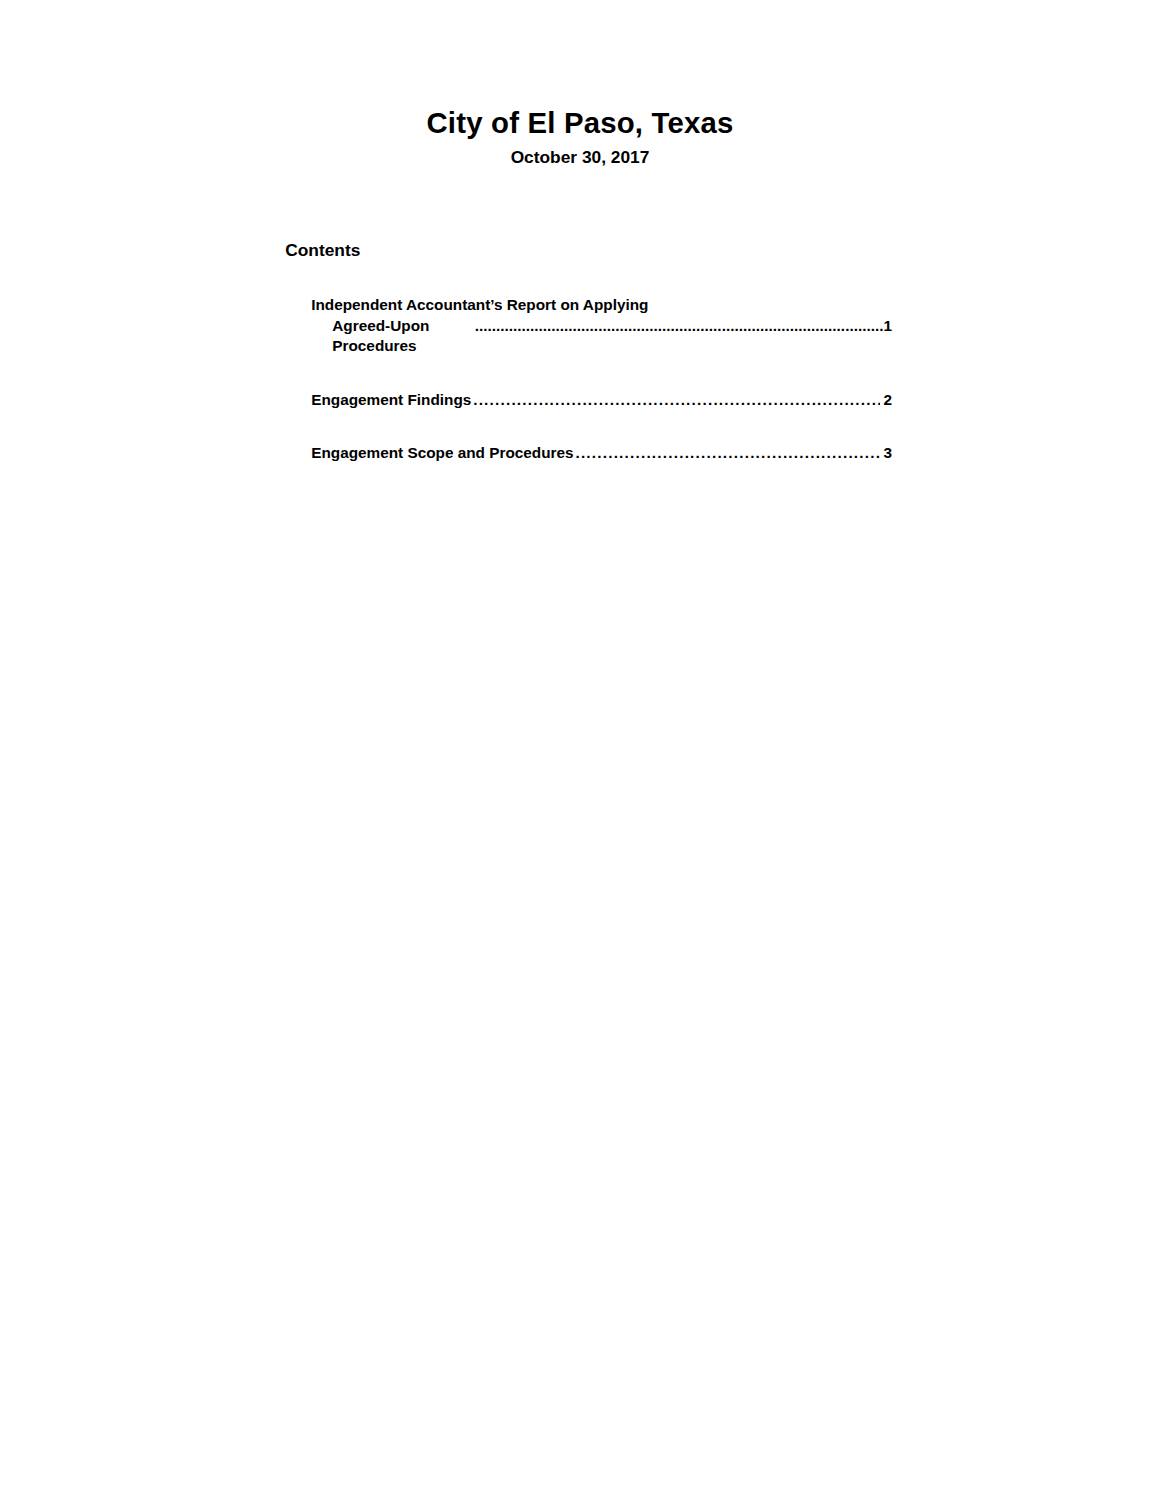City of El Paso, Texas
October 30, 2017
Contents
Independent Accountant’s Report on Applying Agreed-Upon Procedures ................................................................................................ 1
Engagement Findings ......................................................................................................... 2
Engagement Scope and Procedures .................................................................................. 3